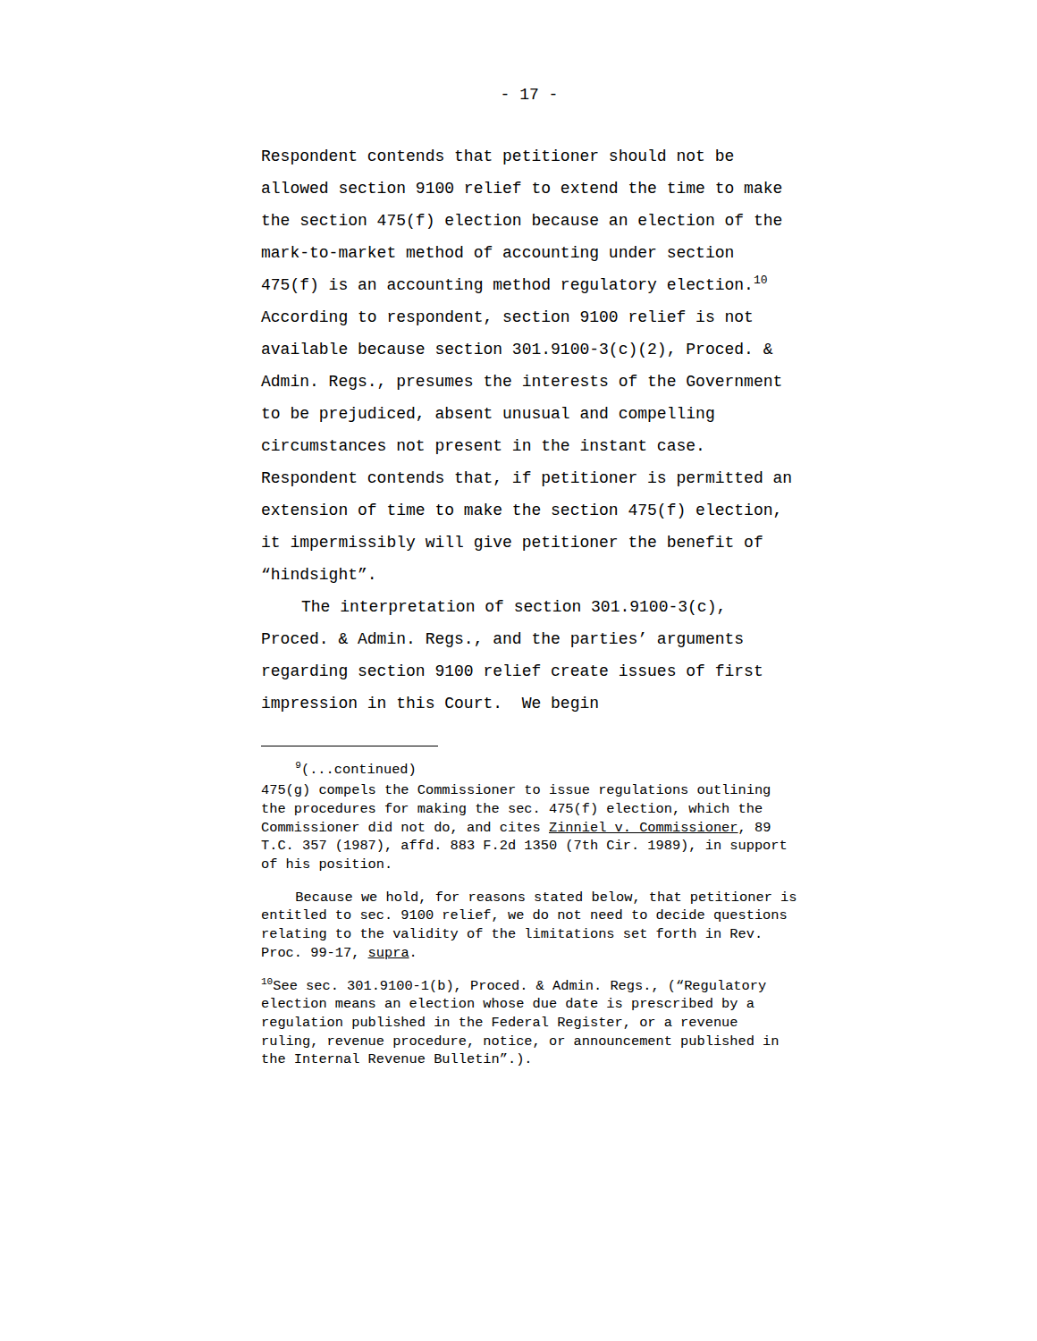- 17 -
Respondent contends that petitioner should not be allowed section 9100 relief to extend the time to make the section 475(f) election because an election of the mark-to-market method of accounting under section 475(f) is an accounting method regulatory election.10 According to respondent, section 9100 relief is not available because section 301.9100-3(c)(2), Proced. & Admin. Regs., presumes the interests of the Government to be prejudiced, absent unusual and compelling circumstances not present in the instant case. Respondent contends that, if petitioner is permitted an extension of time to make the section 475(f) election, it impermissibly will give petitioner the benefit of “hindsight”.
The interpretation of section 301.9100-3(c), Proced. & Admin. Regs., and the parties’ arguments regarding section 9100 relief create issues of first impression in this Court. We begin
9(...continued)
475(g) compels the Commissioner to issue regulations outlining the procedures for making the sec. 475(f) election, which the Commissioner did not do, and cites Zinniel v. Commissioner, 89 T.C. 357 (1987), affd. 883 F.2d 1350 (7th Cir. 1989), in support of his position.
Because we hold, for reasons stated below, that petitioner is entitled to sec. 9100 relief, we do not need to decide questions relating to the validity of the limitations set forth in Rev. Proc. 99-17, supra.
10See sec. 301.9100-1(b), Proced. & Admin. Regs., (“Regulatory election means an election whose due date is prescribed by a regulation published in the Federal Register, or a revenue ruling, revenue procedure, notice, or announcement published in the Internal Revenue Bulletin”.).